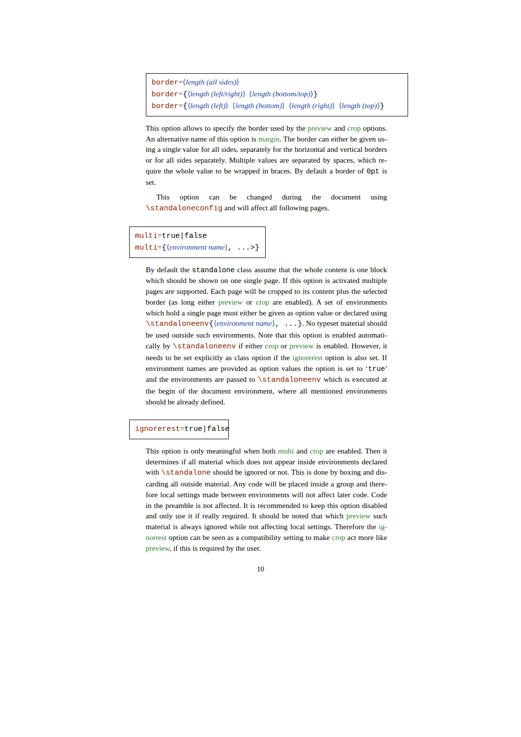border=⟨length (all sides)⟩
border={⟨length (left/right)⟩ ⟨length (bottom/top)⟩}
border={⟨length (left)⟩ ⟨length (bottom)⟩ ⟨length (right)⟩ ⟨length (top)⟩}
This option allows to specify the border used by the preview and crop options. An alternative name of this option is margin. The border can either be given using a single value for all sides, separately for the horizontal and vertical borders or for all sides separately. Multiple values are separated by spaces, which require the whole value to be wrapped in braces. By default a border of 0pt is set.
This option can be changed during the document using \standaloneconfig and will affect all following pages.
multi=true|false
multi={⟨environment name⟩, ...>}
By default the standalone class assume that the whole content is one block which should be shown on one single page. If this option is activated multiple pages are supported. Each page will be cropped to its content plus the selected border (as long either preview or crop are enabled). A set of environments which hold a single page must either be given as option value or declared using \standaloneenv{⟨environment name⟩, ...}. No typeset material should be used outside such environments. Note that this option is enabled automatically by \standaloneenv if either crop or preview is enabled. However, it needs to be set explicitly as class option if the ignorerest option is also set. If environment names are provided as option values the option is set to ‘true’ and the environments are passed to \standaloneenv which is executed at the begin of the document environment, where all mentioned environments should be already defined.
ignorerest=true|false
This option is only meaningful when both multi and crop are enabled. Then it determines if all material which does not appear inside environments declared with \standalone should be ignored or not. This is done by boxing and discarding all outside material. Any code will be placed inside a group and therefore local settings made between environments will not affect later code. Code in the preamble is not affected. It is recommended to keep this option disabled and only use it if really required. It should be noted that which preview such material is always ignored while not affecting local settings. Therefore the ignorrest option can be seen as a compatibility setting to make crop act more like preview, if this is required by the user.
10